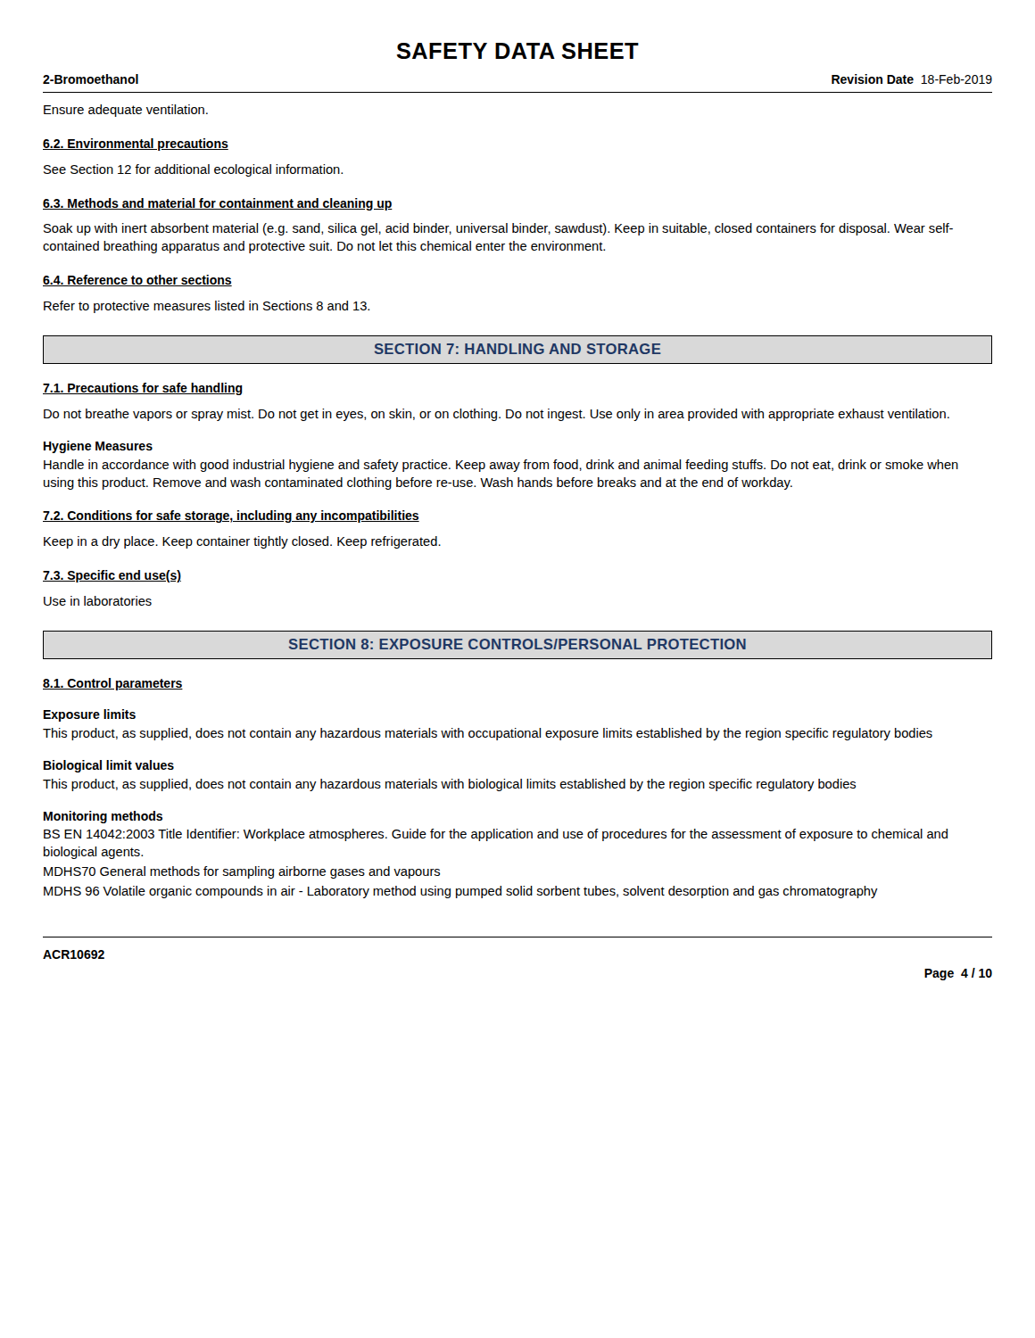SAFETY DATA SHEET
2-Bromoethanol Revision Date 18-Feb-2019
Ensure adequate ventilation.
6.2. Environmental precautions
See Section 12 for additional ecological information.
6.3. Methods and material for containment and cleaning up
Soak up with inert absorbent material (e.g. sand, silica gel, acid binder, universal binder, sawdust). Keep in suitable, closed containers for disposal. Wear self-contained breathing apparatus and protective suit. Do not let this chemical enter the environment.
6.4. Reference to other sections
Refer to protective measures listed in Sections 8 and 13.
SECTION 7: HANDLING AND STORAGE
7.1. Precautions for safe handling
Do not breathe vapors or spray mist. Do not get in eyes, on skin, or on clothing. Do not ingest. Use only in area provided with appropriate exhaust ventilation.
Hygiene Measures
Handle in accordance with good industrial hygiene and safety practice. Keep away from food, drink and animal feeding stuffs. Do not eat, drink or smoke when using this product. Remove and wash contaminated clothing before re-use. Wash hands before breaks and at the end of workday.
7.2. Conditions for safe storage, including any incompatibilities
Keep in a dry place. Keep container tightly closed. Keep refrigerated.
7.3. Specific end use(s)
Use in laboratories
SECTION 8: EXPOSURE CONTROLS/PERSONAL PROTECTION
8.1. Control parameters
Exposure limits
This product, as supplied, does not contain any hazardous materials with occupational exposure limits established by the region specific regulatory bodies
Biological limit values
This product, as supplied, does not contain any hazardous materials with biological limits established by the region specific regulatory bodies
Monitoring methods
BS EN 14042:2003 Title Identifier: Workplace atmospheres. Guide for the application and use of procedures for the assessment of exposure to chemical and biological agents.
MDHS70 General methods for sampling airborne gases and vapours
MDHS 96 Volatile organic compounds in air - Laboratory method using pumped solid sorbent tubes, solvent desorption and gas chromatography
ACR10692
Page 4 / 10